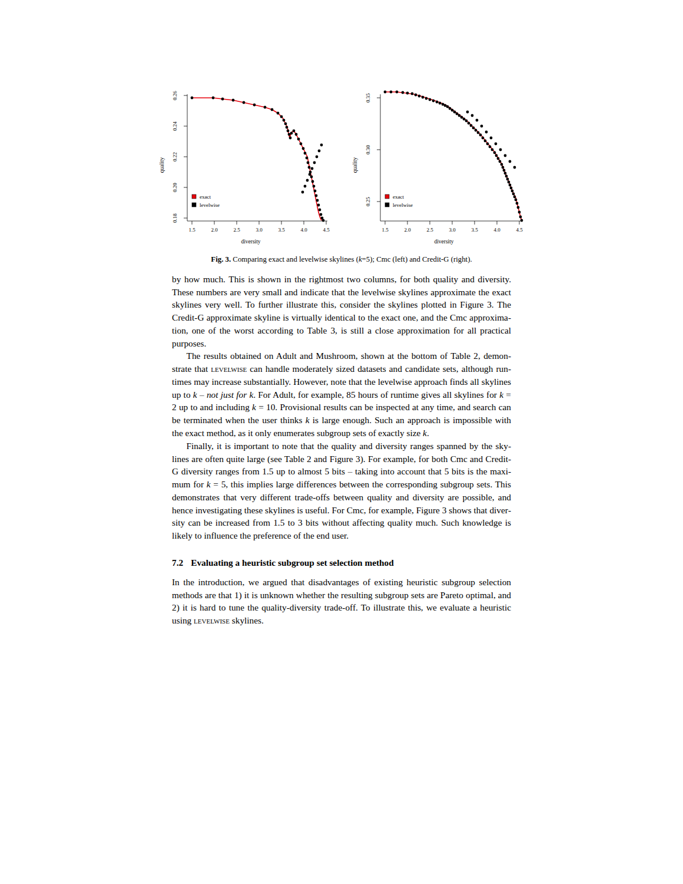quality diversity 0.18 0.20 0.22 0.24 0.26 1.5 2.0 2.5 3.0 3.5 4.0 4.5 exact levelwise
quality diversity 0.25 0.30 0.35 1.5 2.0 2.5 3.0 3.5 4.0 4.5 exact levelwise
Fig. 3. Comparing exact and levelwise skylines (k=5); Cmc (left) and Credit-G (right).
by how much. This is shown in the rightmost two columns, for both quality and diversity. These numbers are very small and indicate that the levelwise skylines approximate the exact skylines very well. To further illustrate this, consider the skylines plotted in Figure 3. The Credit-G approximate skyline is virtually identical to the exact one, and the Cmc approximation, one of the worst according to Table 3, is still a close approximation for all practical purposes.
The results obtained on Adult and Mushroom, shown at the bottom of Table 2, demonstrate that levelwise can handle moderately sized datasets and candidate sets, although runtimes may increase substantially. However, note that the levelwise approach finds all skylines up to k – not just for k. For Adult, for example, 85 hours of runtime gives all skylines for k = 2 up to and including k = 10. Provisional results can be inspected at any time, and search can be terminated when the user thinks k is large enough. Such an approach is impossible with the exact method, as it only enumerates subgroup sets of exactly size k.
Finally, it is important to note that the quality and diversity ranges spanned by the skylines are often quite large (see Table 2 and Figure 3). For example, for both Cmc and Credit-G diversity ranges from 1.5 up to almost 5 bits – taking into account that 5 bits is the maximum for k = 5, this implies large differences between the corresponding subgroup sets. This demonstrates that very different trade-offs between quality and diversity are possible, and hence investigating these skylines is useful. For Cmc, for example, Figure 3 shows that diversity can be increased from 1.5 to 3 bits without affecting quality much. Such knowledge is likely to influence the preference of the end user.
7.2 Evaluating a heuristic subgroup set selection method
In the introduction, we argued that disadvantages of existing heuristic subgroup selection methods are that 1) it is unknown whether the resulting subgroup sets are Pareto optimal, and 2) it is hard to tune the quality-diversity trade-off. To illustrate this, we evaluate a heuristic using levelwise skylines.